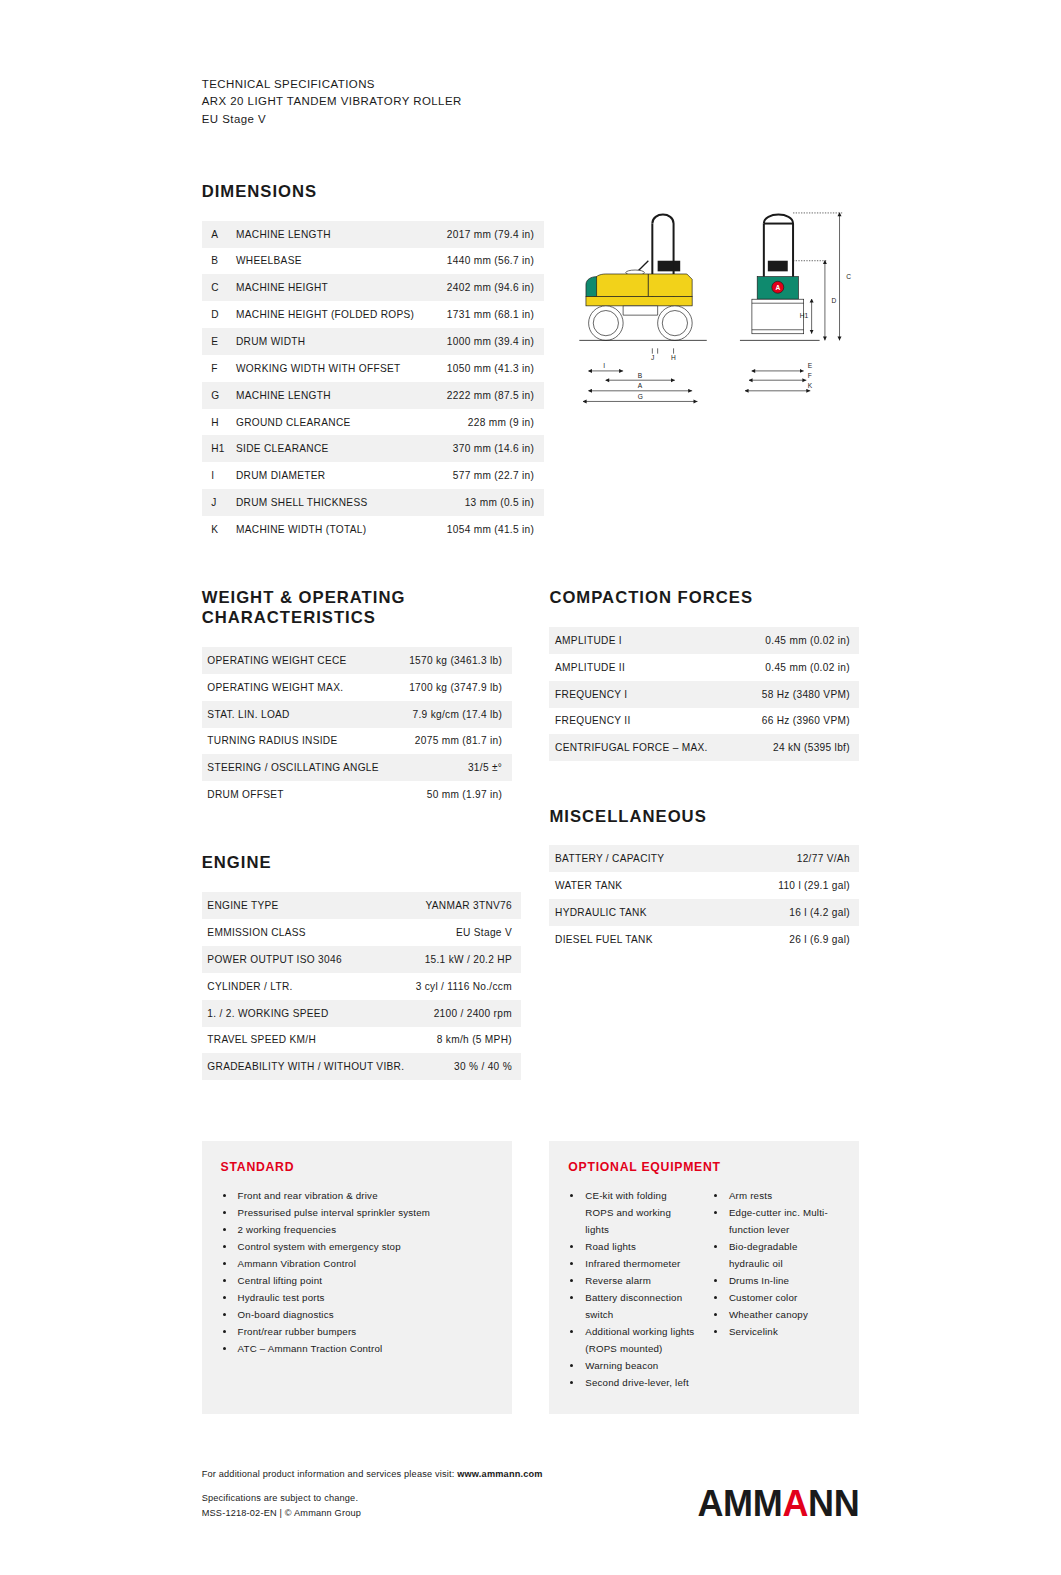Technical Specifications
ARX 20 Light Tandem Vibratory Roller
EU Stage V
Dimensions
| A | Machine length | 2017 mm (79.4 in) |
| B | Wheelbase | 1440 mm (56.7 in) |
| C | Machine height | 2402 mm (94.6 in) |
| D | Machine height (folded ROPS) | 1731 mm (68.1 in) |
| E | Drum width | 1000 mm (39.4 in) |
| F | Working width with offset | 1050 mm (41.3 in) |
| G | Machine length | 2222 mm (87.5 in) |
| H | Ground clearance | 228 mm (9 in) |
| H1 | Side clearance | 370 mm (14.6 in) |
| I | Drum diameter | 577 mm (22.7 in) |
| J | Drum shell thickness | 13 mm (0.5 in) |
| K | Machine width (total) | 1054 mm (41.5 in) |
A C D H1 J H I B A G E F K
Weight & Operating Characteristics
| Operating weight CECE | 1570 kg (3461.3 lb) |
| Operating weight max. | 1700 kg (3747.9 lb) |
| Stat. lin. load | 7.9 kg/cm (17.4 lb) |
| Turning radius inside | 2075 mm (81.7 in) |
| Steering / oscillating angle | 31/5 ±° |
| Drum offset | 50 mm (1.97 in) |
Engine
| Engine type | YANMAR 3TNV76 |
| Emmission class | EU Stage V |
| Power output ISO 3046 | 15.1 kW / 20.2 HP |
| Cylinder / ltr. | 3 cyl / 1116 No./ccm |
| 1. / 2. working speed | 2100 / 2400 rpm |
| Travel speed km/h | 8 km/h (5 MPH) |
| Gradeability with / without vibr. | 30 % / 40 % |
Compaction Forces
| Amplitude I | 0.45 mm (0.02 in) |
| Amplitude II | 0.45 mm (0.02 in) |
| Frequency I | 58 Hz (3480 VPM) |
| Frequency II | 66 Hz (3960 VPM) |
| Centrifugal force – max. | 24 kN (5395 lbf) |
Miscellaneous
| Battery / capacity | 12/77 V/Ah |
| Water tank | 110 l (29.1 gal) |
| Hydraulic tank | 16 l (4.2 gal) |
| Diesel fuel tank | 26 l (6.9 gal) |
Standard
Front and rear vibration & drive
Pressurised pulse interval sprinkler system
2 working frequencies
Control system with emergency stop
Ammann Vibration Control
Central lifting point
Hydraulic test ports
On-board diagnostics
Front/rear rubber bumpers
ATC – Ammann Traction Control
Optional Equipment
CE-kit with folding ROPS and working lights
Road lights
Infrared thermometer
Reverse alarm
Battery disconnection switch
Additional working lights (ROPS mounted)
Warning beacon
Second drive-lever, left
Arm rests
Edge-cutter inc. Multi-function lever
Bio-degradable hydraulic oil
Drums In-line
Customer color
Wheather canopy
Servicelink
For additional product information and services please visit: www.ammann.com
Specifications are subject to change.
MSS-1218-02-EN | © Ammann Group
AMMANN